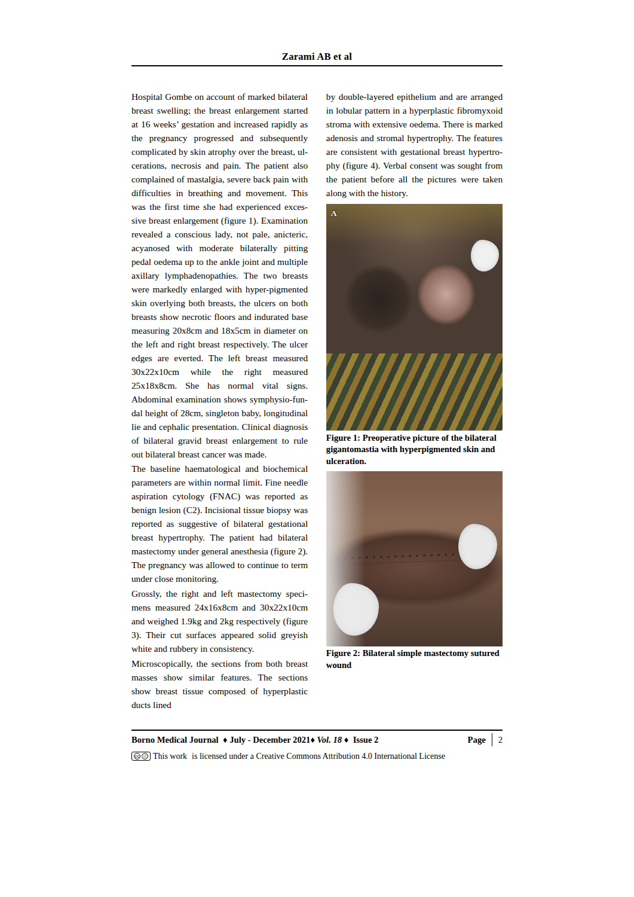Zarami AB et al -
Hospital Gombe on account of marked bilateral breast swelling; the breast enlargement started at 16 weeks’ gestation and increased rapidly as the pregnancy progressed and subsequently complicated by skin atrophy over the breast, ulcerations, necrosis and pain. The patient also complained of mastalgia, severe back pain with difficulties in breathing and movement. This was the first time she had experienced excessive breast enlargement (figure 1). Examination revealed a conscious lady, not pale, anicteric, acyanosed with moderate bilaterally pitting pedal oedema up to the ankle joint and multiple axillary lymphadenopathies. The two breasts were markedly enlarged with hyper-pigmented skin overlying both breasts, the ulcers on both breasts show necrotic floors and indurated base measuring 20x8cm and 18x5cm in diameter on the left and right breast respectively. The ulcer edges are everted. The left breast measured 30x22x10cm while the right measured 25x18x8cm. She has normal vital signs. Abdominal examination shows symphysio-fundal height of 28cm, singleton baby, longitudinal lie and cephalic presentation. Clinical diagnosis of bilateral gravid breast enlargement to rule out bilateral breast cancer was made.
The baseline haematological and biochemical parameters are within normal limit. Fine needle aspiration cytology (FNAC) was reported as benign lesion (C2). Incisional tissue biopsy was reported as suggestive of bilateral gestational breast hypertrophy. The patient had bilateral mastectomy under general anesthesia (figure 2). The pregnancy was allowed to continue to term under close monitoring.
Grossly, the right and left mastectomy specimens measured 24x16x8cm and 30x22x10cm and weighed 1.9kg and 2kg respectively (figure 3). Their cut surfaces appeared solid greyish white and rubbery in consistency.
Microscopically, the sections from both breast masses show similar features. The sections show breast tissue composed of hyperplastic ducts lined
by double-layered epithelium and are arranged in lobular pattern in a hyperplastic fibromyxoid stroma with extensive oedema. There is marked adenosis and stromal hypertrophy. The features are consistent with gestational breast hypertrophy (figure 4). Verbal consent was sought from the patient before all the pictures were taken along with the history.
A
Figure 1: Preoperative picture of the bilateral gigantomastia with hyperpigmented skin and ulceration.
Figure 2: Bilateral simple mastectomy sutured wound
Borno Medical Journal ♦ July - December 2021♦ Vol. 18 ♦ Issue 2
Page 2
cc☉ This work is licensed under a Creative Commons Attribution 4.0 International License